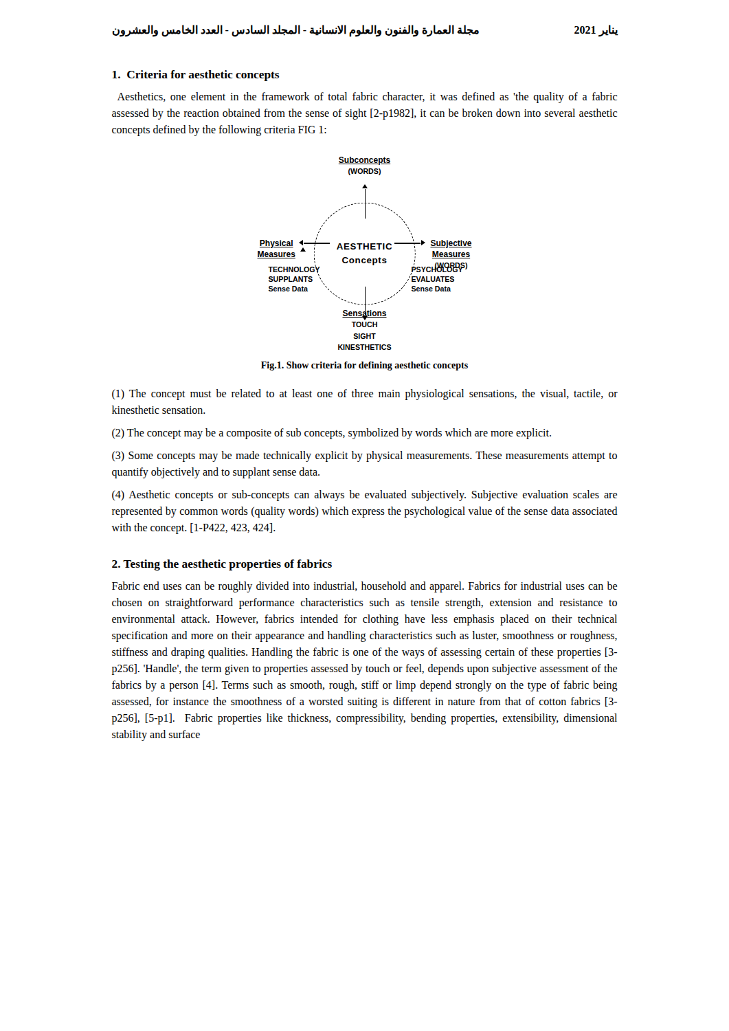مجلة العمارة والفنون والعلوم الانسانية - المجلد السادس - العدد الخامس والعشرون يناير 2021
1. Criteria for aesthetic concepts
Aesthetics, one element in the framework of total fabric character, it was defined as 'the quality of a fabric assessed by the reaction obtained from the sense of sight [2-p1982], it can be broken down into several aesthetic concepts defined by the following criteria FIG 1:
Subconcepts
(WORDS)
AESTHETIC Concepts
Physical
Measures
TECHNOLOGY
SUPPLANTS
Sense Data
Subjective
Measures
(WORDS)
PSYCHOLOGY
EVALUATES
Sense Data
Sensations
TOUCH
SIGHT
KINESTHETICS
Fig.1. Show criteria for defining aesthetic concepts
(1) The concept must be related to at least one of three main physiological sensations, the visual, tactile, or kinesthetic sensation.
(2) The concept may be a composite of sub concepts, symbolized by words which are more explicit.
(3) Some concepts may be made technically explicit by physical measurements. These measurements attempt to quantify objectively and to supplant sense data.
(4) Aesthetic concepts or sub-concepts can always be evaluated subjectively. Subjective evaluation scales are represented by common words (quality words) which express the psychological value of the sense data associated with the concept. [1-P422, 423, 424].
2. Testing the aesthetic properties of fabrics
Fabric end uses can be roughly divided into industrial, household and apparel. Fabrics for industrial uses can be chosen on straightforward performance characteristics such as tensile strength, extension and resistance to environmental attack. However, fabrics intended for clothing have less emphasis placed on their technical specification and more on their appearance and handling characteristics such as luster, smoothness or roughness, stiffness and draping qualities. Handling the fabric is one of the ways of assessing certain of these properties [3-p256]. 'Handle', the term given to properties assessed by touch or feel, depends upon subjective assessment of the fabrics by a person [4]. Terms such as smooth, rough, stiff or limp depend strongly on the type of fabric being assessed, for instance the smoothness of a worsted suiting is different in nature from that of cotton fabrics [3-p256], [5-p1]. Fabric properties like thickness, compressibility, bending properties, extensibility, dimensional stability and surface